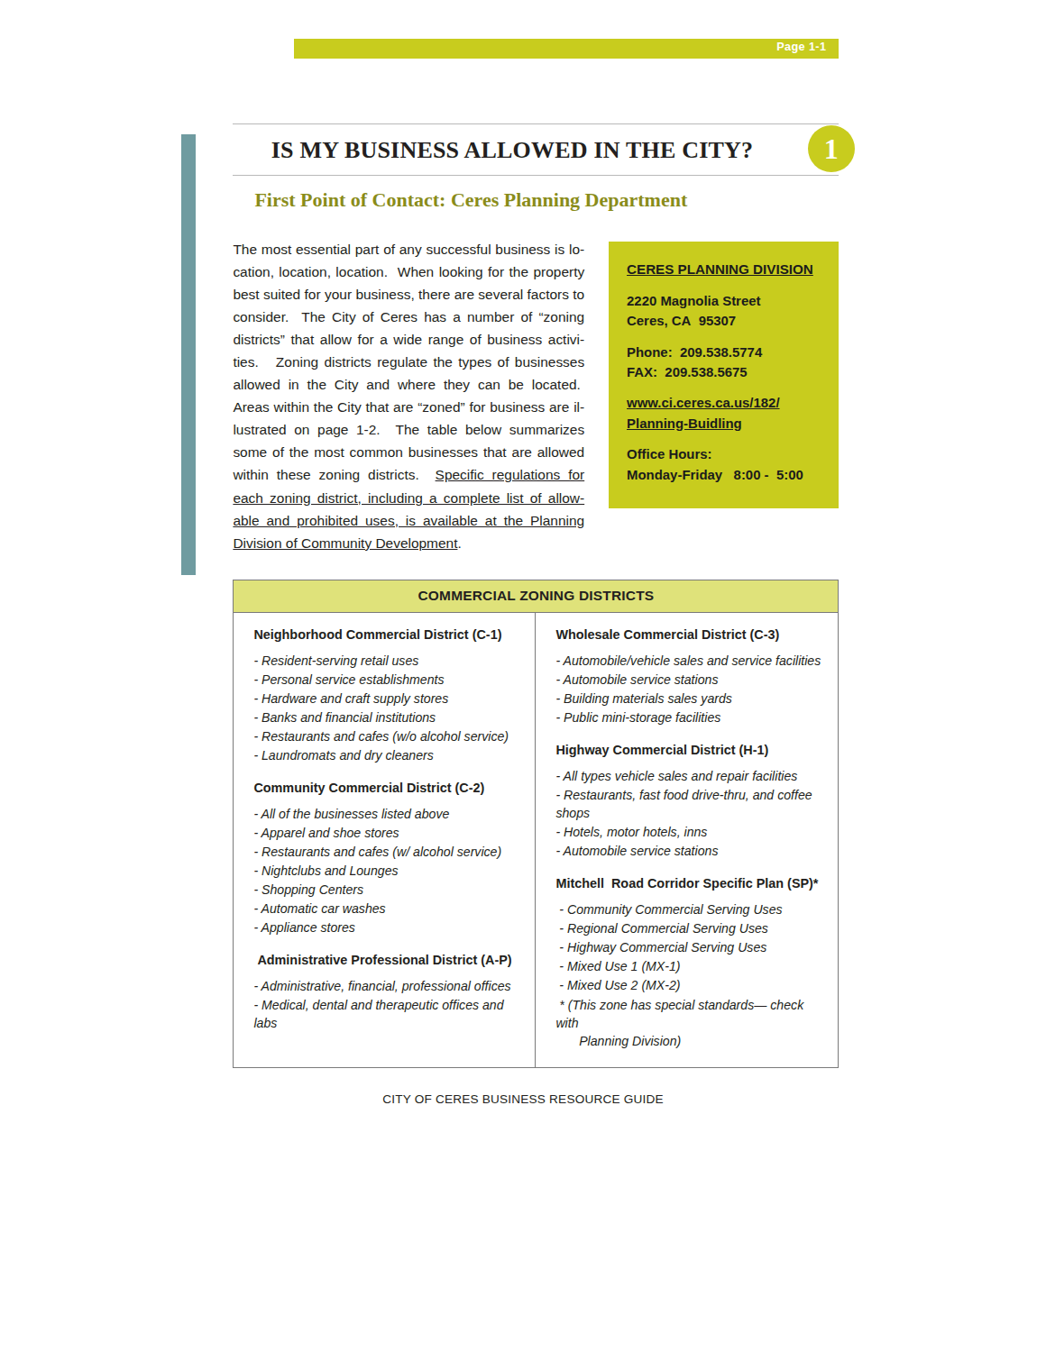Page 1-1
1
IS MY BUSINESS ALLOWED IN THE CITY?
First Point of Contact: Ceres Planning Department
The most essential part of any successful business is location, location, location. When looking for the property best suited for your business, there are several factors to consider. The City of Ceres has a number of “zoning districts” that allow for a wide range of business activities. Zoning districts regulate the types of businesses allowed in the City and where they can be located. Areas within the City that are “zoned” for business are illustrated on page 1-2. The table below summarizes some of the most common businesses that are allowed within these zoning districts. Specific regulations for each zoning district, including a complete list of allowable and prohibited uses, is available at the Planning Division of Community Development.
CERES PLANNING DIVISION
2220 Magnolia Street
Ceres, CA 95307
Phone: 209.538.5774
FAX: 209.538.5675
www.ci.ceres.ca.us/182/
Planning-Buidling
Office Hours:
Monday-Friday 8:00 - 5:00
COMMERCIAL ZONING DISTRICTS
Neighborhood Commercial District (C-1)
- Resident-serving retail uses
- Personal service establishments
- Hardware and craft supply stores
- Banks and financial institutions
- Restaurants and cafes (w/o alcohol service)
- Laundromats and dry cleaners
Community Commercial District (C-2)
- All of the businesses listed above
- Apparel and shoe stores
- Restaurants and cafes (w/ alcohol service)
- Nightclubs and Lounges
- Shopping Centers
- Automatic car washes
- Appliance stores
Administrative Professional District (A-P)
- Administrative, financial, professional offices
- Medical, dental and therapeutic offices and labs
Wholesale Commercial District (C-3)
- Automobile/vehicle sales and service facilities
- Automobile service stations
- Building materials sales yards
- Public mini-storage facilities
Highway Commercial District (H-1)
- All types vehicle sales and repair facilities
- Restaurants, fast food drive-thru, and coffee shops
- Hotels, motor hotels, inns
- Automobile service stations
Mitchell Road Corridor Specific Plan (SP)*
- Community Commercial Serving Uses
- Regional Commercial Serving Uses
- Highway Commercial Serving Uses
- Mixed Use 1 (MX-1)
- Mixed Use 2 (MX-2)
* (This zone has special standards— check with Planning Division)
CITY OF CERES BUSINESS RESOURCE GUIDE